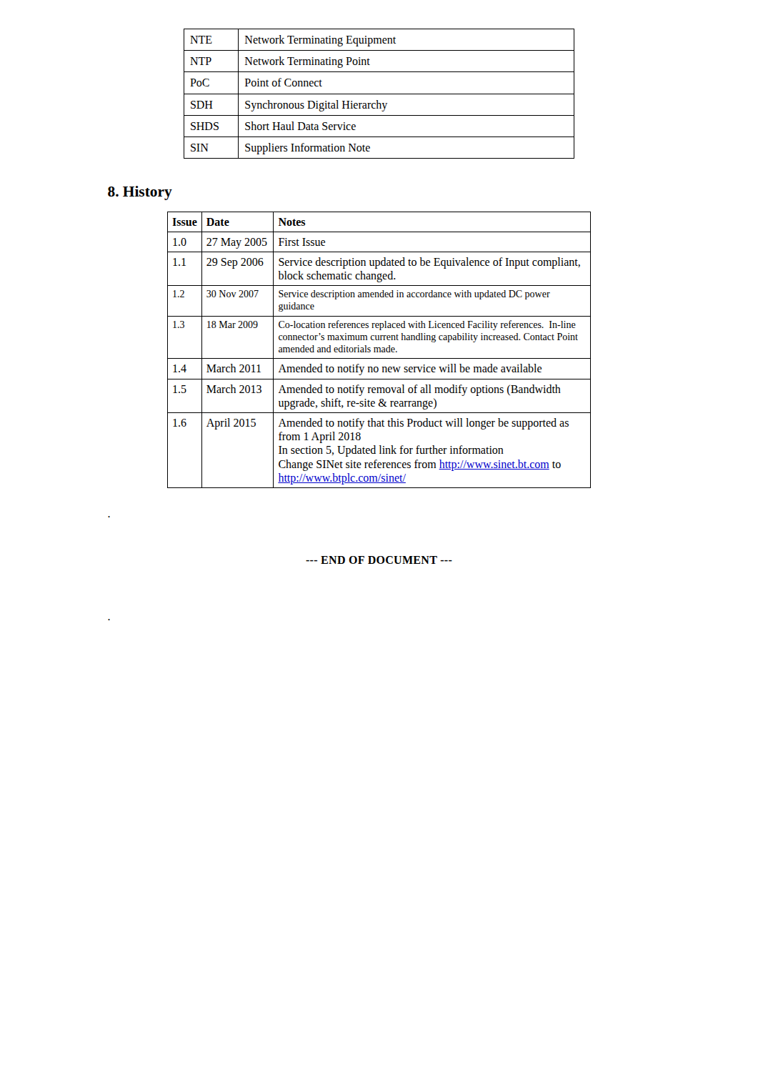| NTE | Network Terminating Equipment |
| NTP | Network Terminating Point |
| PoC | Point of Connect |
| SDH | Synchronous Digital Hierarchy |
| SHDS | Short Haul Data Service |
| SIN | Suppliers Information Note |
8. History
| Issue | Date | Notes |
| --- | --- | --- |
| 1.0 | 27 May 2005 | First Issue |
| 1.1 | 29 Sep 2006 | Service description updated to be Equivalence of Input compliant, block schematic changed. |
| 1.2 | 30 Nov 2007 | Service description amended in accordance with updated DC power guidance |
| 1.3 | 18 Mar 2009 | Co-location references replaced with Licenced Facility references. In-line connector’s maximum current handling capability increased. Contact Point amended and editorials made. |
| 1.4 | March 2011 | Amended to notify no new service will be made available |
| 1.5 | March 2013 | Amended to notify removal of all modify options (Bandwidth upgrade, shift, re-site & rearrange) |
| 1.6 | April 2015 | Amended to notify that this Product will longer be supported as from 1 April 2018 In section 5, Updated link for further information Change SINet site references from http://www.sinet.bt.com to http://www.btplc.com/sinet/ |
.
--- END OF DOCUMENT ---
.